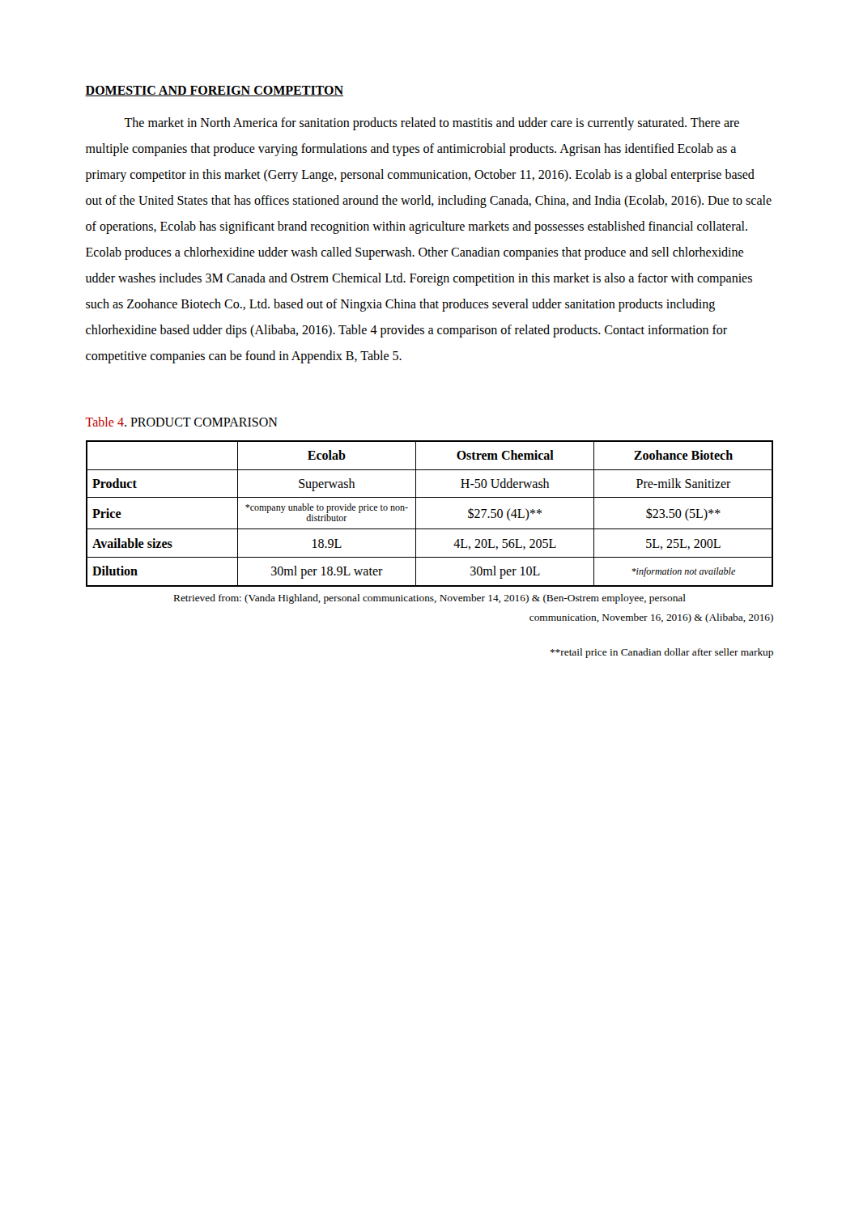DOMESTIC AND FOREIGN COMPETITON
The market in North America for sanitation products related to mastitis and udder care is currently saturated. There are multiple companies that produce varying formulations and types of antimicrobial products. Agrisan has identified Ecolab as a primary competitor in this market (Gerry Lange, personal communication, October 11, 2016). Ecolab is a global enterprise based out of the United States that has offices stationed around the world, including Canada, China, and India (Ecolab, 2016). Due to scale of operations, Ecolab has significant brand recognition within agriculture markets and possesses established financial collateral. Ecolab produces a chlorhexidine udder wash called Superwash. Other Canadian companies that produce and sell chlorhexidine udder washes includes 3M Canada and Ostrem Chemical Ltd. Foreign competition in this market is also a factor with companies such as Zoohance Biotech Co., Ltd. based out of Ningxia China that produces several udder sanitation products including chlorhexidine based udder dips (Alibaba, 2016). Table 4 provides a comparison of related products. Contact information for competitive companies can be found in Appendix B, Table 5.
Table 4. PRODUCT COMPARISON
| | Ecolab | Ostrem Chemical | Zoohance Biotech |
| --- | --- | --- | --- |
| Product | Superwash | H-50 Udderwash | Pre-milk Sanitizer |
| Price | *company unable to provide price to non-distributor | $27.50 (4L)** | $23.50 (5L)** |
| Available sizes | 18.9L | 4L, 20L, 56L, 205L | 5L, 25L, 200L |
| Dilution | 30ml per 18.9L water | 30ml per 10L | *information not available |
Retrieved from: (Vanda Highland, personal communications, November 14, 2016) & (Ben-Ostrem employee, personal
communication, November 16, 2016) & (Alibaba, 2016)
**retail price in Canadian dollar after seller markup